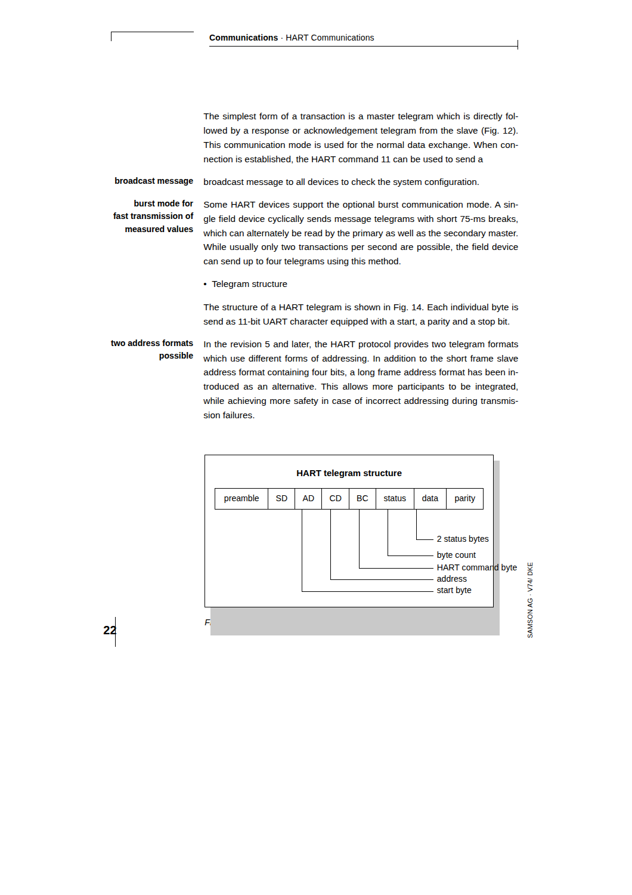Communications · HART Communications
The simplest form of a transaction is a master telegram which is directly followed by a response or acknowledgement telegram from the slave (Fig. 12). This communication mode is used for the normal data exchange. When connection is established, the HART command 11 can be used to send a
broadcast message
broadcast message to all devices to check the system configuration.
burst mode for
fast transmission of
measured values
Some HART devices support the optional burst communication mode. A single field device cyclically sends message telegrams with short 75-ms breaks, which can alternately be read by the primary as well as the secondary master. While usually only two transactions per second are possible, the field device can send up to four telegrams using this method.
•Telegram structure
The structure of a HART telegram is shown in Fig. 14. Each individual byte is send as 11-bit UART character equipped with a start, a parity and a stop bit.
two address formats
possible
In the revision 5 and later, the HART protocol provides two telegram formats which use different forms of addressing. In addition to the short frame slave address format containing four bits, a long frame address format has been introduced as an alternative. This allows more participants to be integrated, while achieving more safety in case of incorrect addressing during transmission failures.
HART telegram structure
| preamble | SD | AD | CD | BC | status | data | parity |
2 status bytes
byte count
HART command byte
address
start byte
Fig 14: Structure and elements of a HART telegram
22
SAMSON AG · V74/ DKE